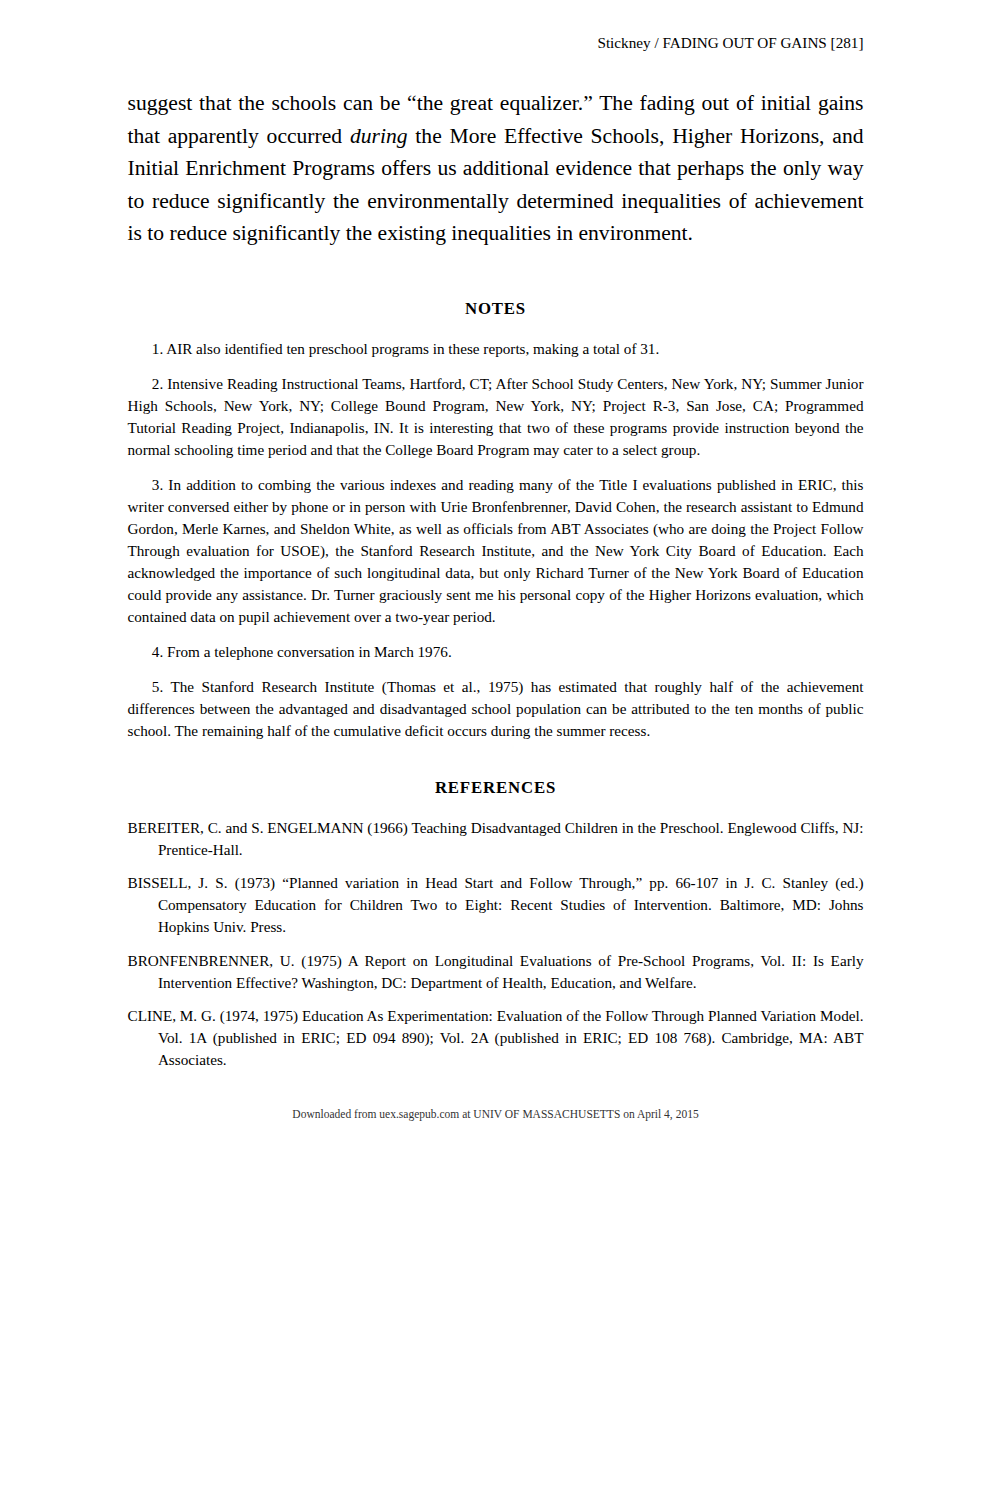Stickney / FADING OUT OF GAINS [281]
suggest that the schools can be “the great equalizer.” The fading out of initial gains that apparently occurred during the More Effective Schools, Higher Horizons, and Initial Enrichment Programs offers us additional evidence that perhaps the only way to reduce significantly the environmentally determined inequalities of achievement is to reduce significantly the existing inequalities in environment.
NOTES
AIR also identified ten preschool programs in these reports, making a total of 31.
Intensive Reading Instructional Teams, Hartford, CT; After School Study Centers, New York, NY; Summer Junior High Schools, New York, NY; College Bound Program, New York, NY; Project R-3, San Jose, CA; Programmed Tutorial Reading Project, Indianapolis, IN. It is interesting that two of these programs provide instruction beyond the normal schooling time period and that the College Board Program may cater to a select group.
In addition to combing the various indexes and reading many of the Title I evaluations published in ERIC, this writer conversed either by phone or in person with Urie Bronfenbrenner, David Cohen, the research assistant to Edmund Gordon, Merle Karnes, and Sheldon White, as well as officials from ABT Associates (who are doing the Project Follow Through evaluation for USOE), the Stanford Research Institute, and the New York City Board of Education. Each acknowledged the importance of such longitudinal data, but only Richard Turner of the New York Board of Education could provide any assistance. Dr. Turner graciously sent me his personal copy of the Higher Horizons evaluation, which contained data on pupil achievement over a two-year period.
From a telephone conversation in March 1976.
The Stanford Research Institute (Thomas et al., 1975) has estimated that roughly half of the achievement differences between the advantaged and disadvantaged school population can be attributed to the ten months of public school. The remaining half of the cumulative deficit occurs during the summer recess.
REFERENCES
BEREITER, C. and S. ENGELMANN (1966) Teaching Disadvantaged Children in the Preschool. Englewood Cliffs, NJ: Prentice-Hall.
BISSELL, J. S. (1973) “Planned variation in Head Start and Follow Through,” pp. 66-107 in J. C. Stanley (ed.) Compensatory Education for Children Two to Eight: Recent Studies of Intervention. Baltimore, MD: Johns Hopkins Univ. Press.
BRONFENBRENNER, U. (1975) A Report on Longitudinal Evaluations of Pre-School Programs, Vol. II: Is Early Intervention Effective? Washington, DC: Department of Health, Education, and Welfare.
CLINE, M. G. (1974, 1975) Education As Experimentation: Evaluation of the Follow Through Planned Variation Model. Vol. 1A (published in ERIC; ED 094 890); Vol. 2A (published in ERIC; ED 108 768). Cambridge, MA: ABT Associates.
Downloaded from uex.sagepub.com at UNIV OF MASSACHUSETTS on April 4, 2015